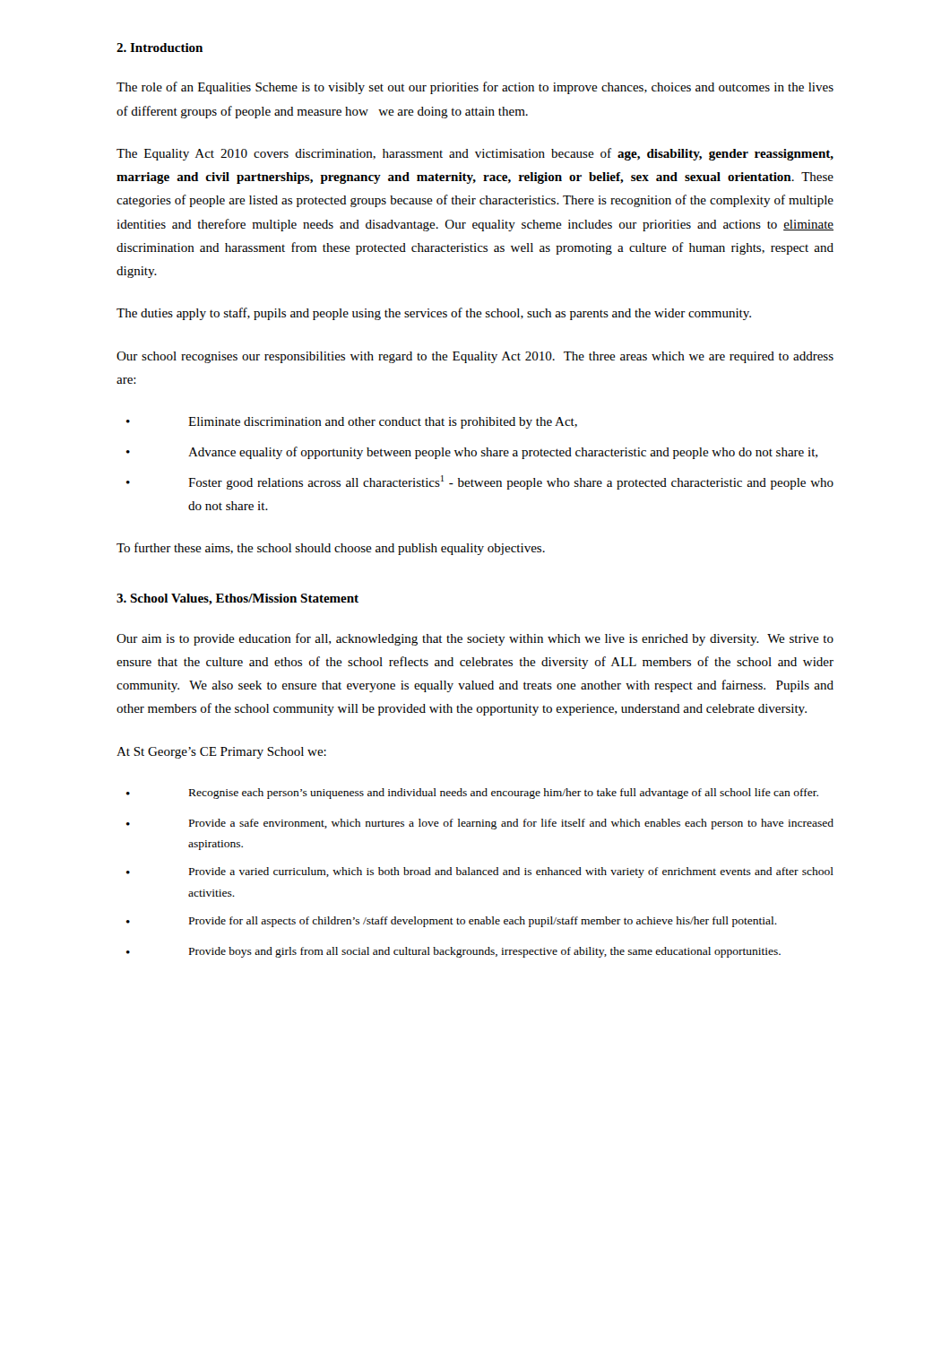2. Introduction
The role of an Equalities Scheme is to visibly set out our priorities for action to improve chances, choices and outcomes in the lives of different groups of people and measure how we are doing to attain them.
The Equality Act 2010 covers discrimination, harassment and victimisation because of age, disability, gender reassignment, marriage and civil partnerships, pregnancy and maternity, race, religion or belief, sex and sexual orientation. These categories of people are listed as protected groups because of their characteristics. There is recognition of the complexity of multiple identities and therefore multiple needs and disadvantage. Our equality scheme includes our priorities and actions to eliminate discrimination and harassment from these protected characteristics as well as promoting a culture of human rights, respect and dignity.
The duties apply to staff, pupils and people using the services of the school, such as parents and the wider community.
Our school recognises our responsibilities with regard to the Equality Act 2010. The three areas which we are required to address are:
•Eliminate discrimination and other conduct that is prohibited by the Act,
•Advance equality of opportunity between people who share a protected characteristic and people who do not share it,
•Foster good relations across all characteristics1 - between people who share a protected characteristic and people who do not share it.
To further these aims, the school should choose and publish equality objectives.
3. School Values, Ethos/Mission Statement
Our aim is to provide education for all, acknowledging that the society within which we live is enriched by diversity. We strive to ensure that the culture and ethos of the school reflects and celebrates the diversity of ALL members of the school and wider community. We also seek to ensure that everyone is equally valued and treats one another with respect and fairness. Pupils and other members of the school community will be provided with the opportunity to experience, understand and celebrate diversity.
At St George’s CE Primary School we:
•Recognise each person’s uniqueness and individual needs and encourage him/her to take full advantage of all school life can offer.
•Provide a safe environment, which nurtures a love of learning and for life itself and which enables each person to have increased aspirations.
•Provide a varied curriculum, which is both broad and balanced and is enhanced with variety of enrichment events and after school activities.
•Provide for all aspects of children’s /staff development to enable each pupil/staff member to achieve his/her full potential.
•Provide boys and girls from all social and cultural backgrounds, irrespective of ability, the same educational opportunities.